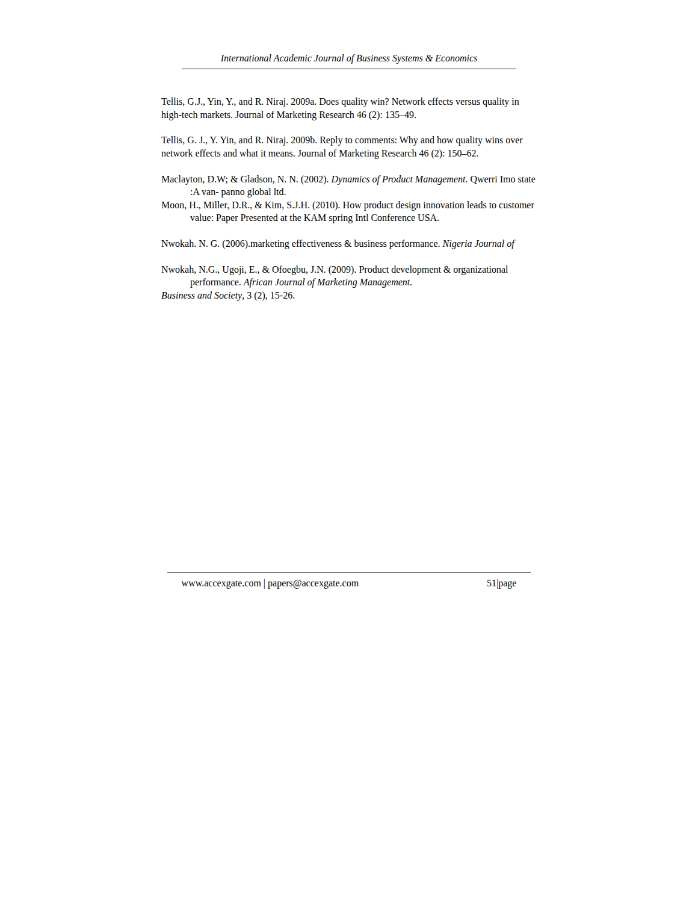International Academic Journal of Business Systems & Economics
Tellis, G.J., Yin, Y., and R. Niraj. 2009a. Does quality win? Network effects versus quality in high-tech markets. Journal of Marketing Research 46 (2): 135–49.
Tellis, G. J., Y. Yin, and R. Niraj. 2009b. Reply to comments: Why and how quality wins over network effects and what it means. Journal of Marketing Research 46 (2): 150–62.
Maclayton, D.W; & Gladson, N. N. (2002). Dynamics of Product Management. Qwerri Imo state :A van- panno global ltd.
Moon, H., Miller, D.R., & Kim, S.J.H. (2010). How product design innovation leads to customer value: Paper Presented at the KAM spring Intl Conference USA.
Nwokah. N. G. (2006).marketing effectiveness & business performance. Nigeria Journal of
Nwokah, N.G., Ugoji, E., & Ofoegbu, J.N. (2009). Product development & organizational performance. African Journal of Marketing Management.
Business and Society, 3 (2), 15-26.
www.accexgate.com | papers@accexgate.com 51|page